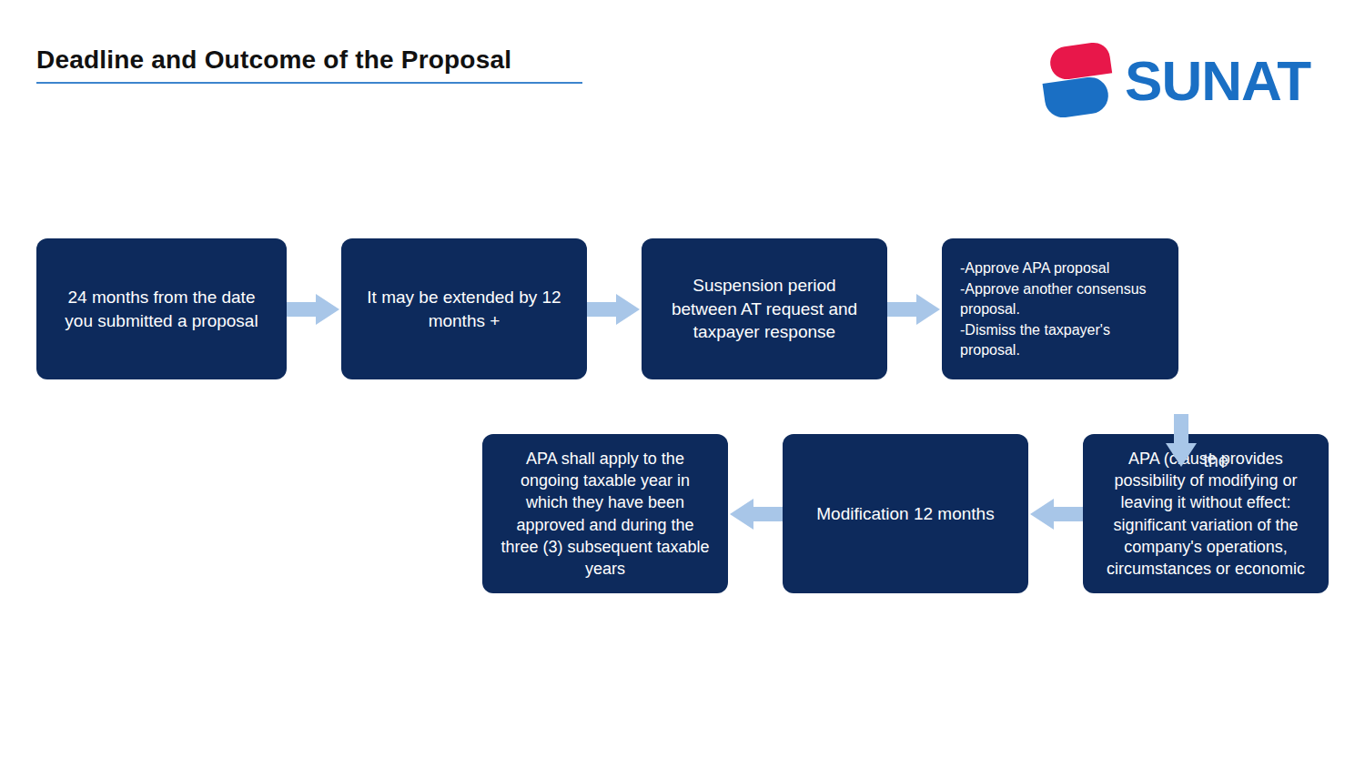Deadline and Outcome of the Proposal
SUN AT
24 months from the date you submitted a proposal
It may be extended by 12 months +
Suspension period between AT request and taxpayer response
-Approve APA proposal
-Approve another consensus proposal.
-Dismiss the taxpayer's proposal.
the
APA shall apply to the ongoing taxable year in which they have been approved and during the three (3) subsequent taxable years
Modification 12 months
APA (clause provides possibility of modifying or leaving it without effect: significant variation of the company's operations, circumstances or economic